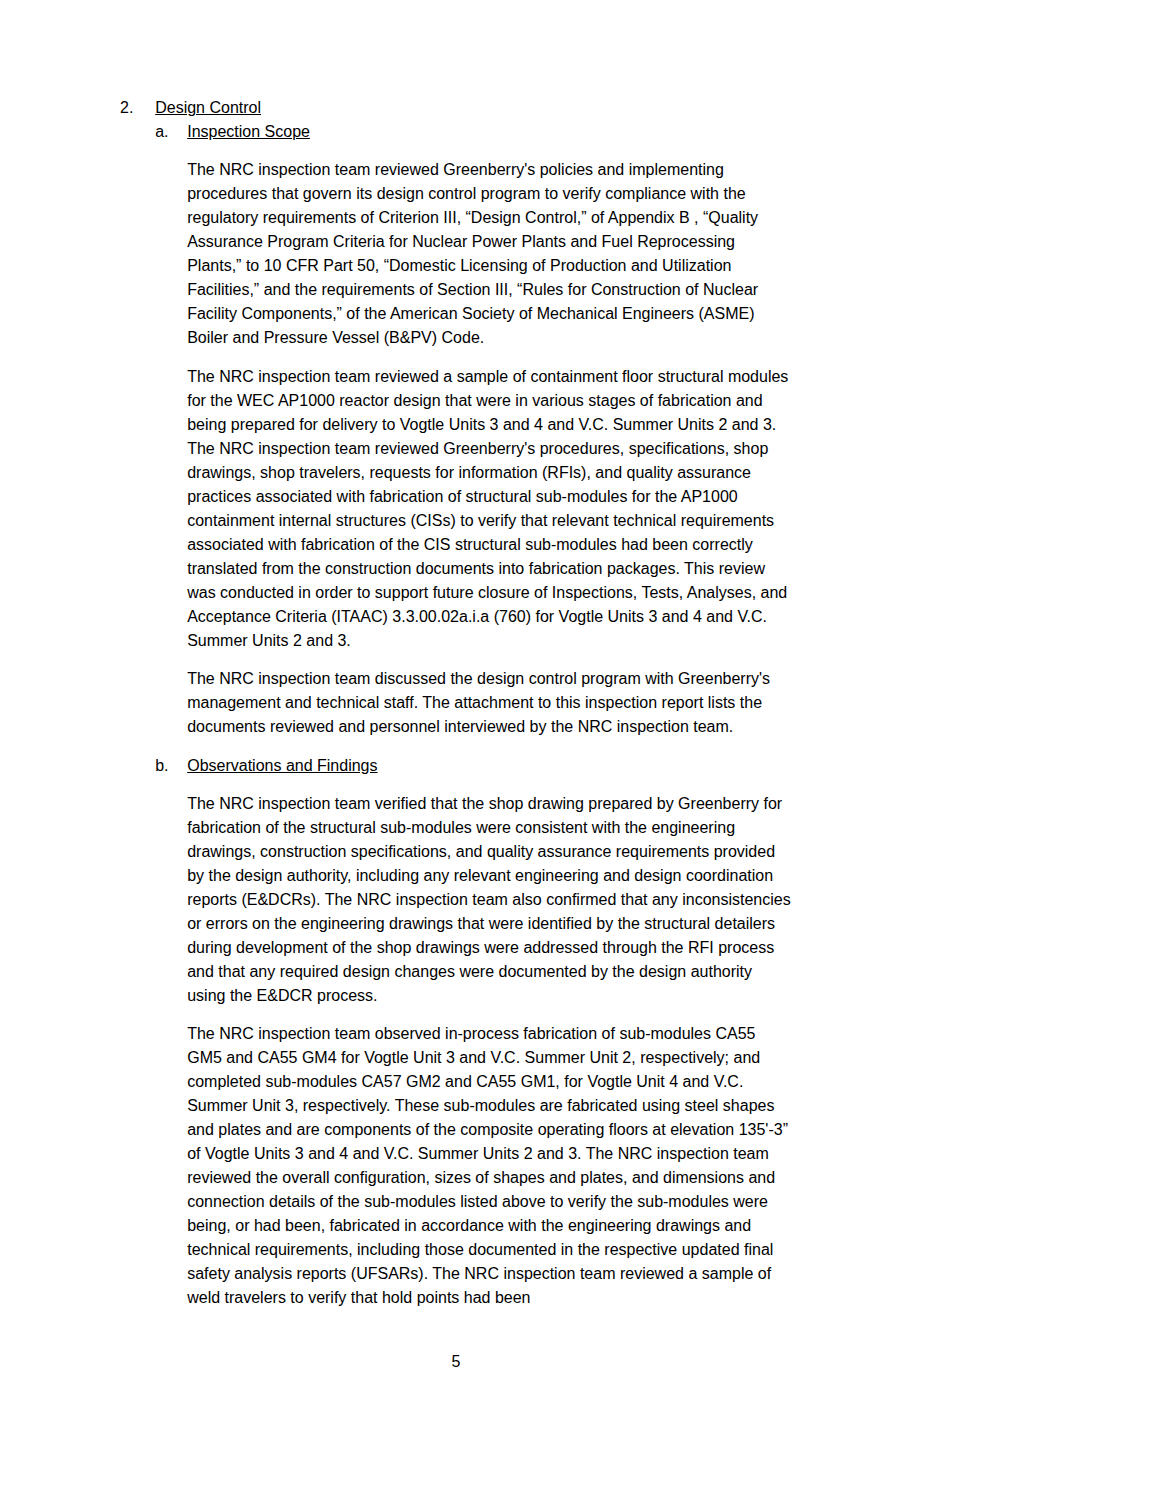2.
Design Control
a.
Inspection Scope
The NRC inspection team reviewed Greenberry's policies and implementing procedures that govern its design control program to verify compliance with the regulatory requirements of Criterion III, “Design Control,” of Appendix B , “Quality Assurance Program Criteria for Nuclear Power Plants and Fuel Reprocessing Plants,” to 10 CFR Part 50, “Domestic Licensing of Production and Utilization Facilities,” and the requirements of Section III, “Rules for Construction of Nuclear Facility Components,” of the American Society of Mechanical Engineers (ASME) Boiler and Pressure Vessel (B&PV) Code.
The NRC inspection team reviewed a sample of containment floor structural modules for the WEC AP1000 reactor design that were in various stages of fabrication and being prepared for delivery to Vogtle Units 3 and 4 and V.C. Summer Units 2 and 3. The NRC inspection team reviewed Greenberry's procedures, specifications, shop drawings, shop travelers, requests for information (RFIs), and quality assurance practices associated with fabrication of structural sub-modules for the AP1000 containment internal structures (CISs) to verify that relevant technical requirements associated with fabrication of the CIS structural sub-modules had been correctly translated from the construction documents into fabrication packages. This review was conducted in order to support future closure of Inspections, Tests, Analyses, and Acceptance Criteria (ITAAC) 3.3.00.02a.i.a (760) for Vogtle Units 3 and 4 and V.C. Summer Units 2 and 3.
The NRC inspection team discussed the design control program with Greenberry's management and technical staff. The attachment to this inspection report lists the documents reviewed and personnel interviewed by the NRC inspection team.
b.
Observations and Findings
The NRC inspection team verified that the shop drawing prepared by Greenberry for fabrication of the structural sub-modules were consistent with the engineering drawings, construction specifications, and quality assurance requirements provided by the design authority, including any relevant engineering and design coordination reports (E&DCRs). The NRC inspection team also confirmed that any inconsistencies or errors on the engineering drawings that were identified by the structural detailers during development of the shop drawings were addressed through the RFI process and that any required design changes were documented by the design authority using the E&DCR process.
The NRC inspection team observed in-process fabrication of sub-modules CA55 GM5 and CA55 GM4 for Vogtle Unit 3 and V.C. Summer Unit 2, respectively; and completed sub-modules CA57 GM2 and CA55 GM1, for Vogtle Unit 4 and V.C. Summer Unit 3, respectively. These sub-modules are fabricated using steel shapes and plates and are components of the composite operating floors at elevation 135'-3” of Vogtle Units 3 and 4 and V.C. Summer Units 2 and 3. The NRC inspection team reviewed the overall configuration, sizes of shapes and plates, and dimensions and connection details of the sub-modules listed above to verify the sub-modules were being, or had been, fabricated in accordance with the engineering drawings and technical requirements, including those documented in the respective updated final safety analysis reports (UFSARs). The NRC inspection team reviewed a sample of weld travelers to verify that hold points had been
5